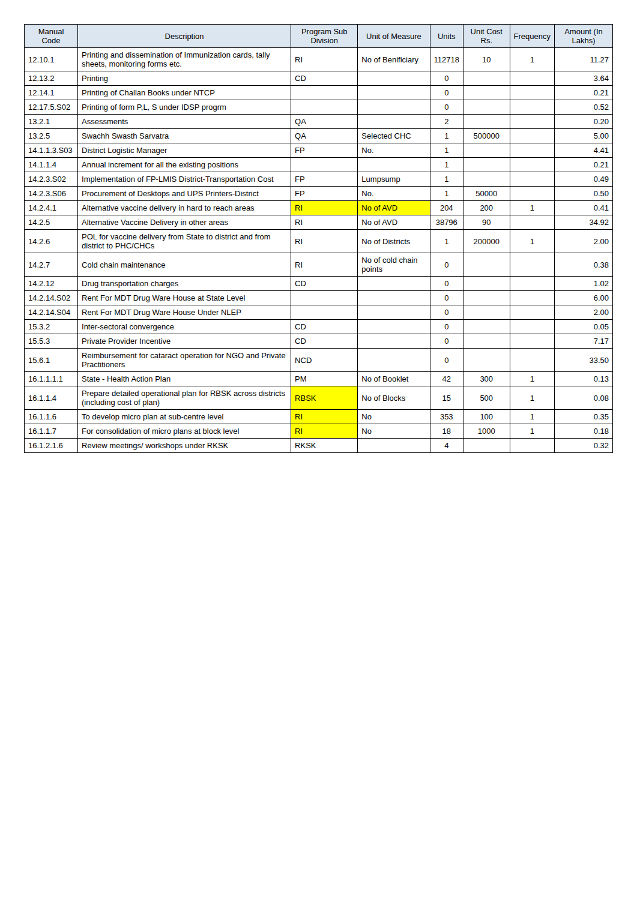| Manual Code | Description | Program Sub Division | Unit of Measure | Units | Unit Cost Rs. | Frequency | Amount (In Lakhs) |
| --- | --- | --- | --- | --- | --- | --- | --- |
| 12.10.1 | Printing and dissemination of Immunization cards, tally sheets, monitoring forms etc. | RI | No of Benificiary | 112718 | 10 | 1 | 11.27 |
| 12.13.2 | Printing | CD | | 0 | | | 3.64 |
| 12.14.1 | Printing of Challan Books under NTCP | | | 0 | | | 0.21 |
| 12.17.5.S02 | Printing of form P,L, S under IDSP progrm | | | 0 | | | 0.52 |
| 13.2.1 | Assessments | QA | | 2 | | | 0.20 |
| 13.2.5 | Swachh Swasth Sarvatra | QA | Selected CHC | 1 | 500000 | | 5.00 |
| 14.1.1.3.S03 | District Logistic Manager | FP | No. | 1 | | | 4.41 |
| 14.1.1.4 | Annual increment for all the existing positions | | | 1 | | | 0.21 |
| 14.2.3.S02 | Implementation of FP-LMIS District-Transportation Cost | FP | Lumpsump | 1 | | | 0.49 |
| 14.2.3.S06 | Procurement of Desktops and UPS Printers-District | FP | No. | 1 | 50000 | | 0.50 |
| 14.2.4.1 | Alternative vaccine delivery in hard to reach areas | RI | No of AVD | 204 | 200 | 1 | 0.41 |
| 14.2.5 | Alternative Vaccine Delivery in other areas | RI | No of AVD | 38796 | 90 | | 34.92 |
| 14.2.6 | POL for vaccine delivery from State to district and from district to PHC/CHCs | RI | No of Districts | 1 | 200000 | 1 | 2.00 |
| 14.2.7 | Cold chain maintenance | RI | No of cold chain points | 0 | | | 0.38 |
| 14.2.12 | Drug transportation charges | CD | | 0 | | | 1.02 |
| 14.2.14.S02 | Rent For MDT Drug Ware House at State Level | | | 0 | | | 6.00 |
| 14.2.14.S04 | Rent For MDT Drug Ware House Under NLEP | | | 0 | | | 2.00 |
| 15.3.2 | Inter-sectoral convergence | CD | | 0 | | | 0.05 |
| 15.5.3 | Private Provider Incentive | CD | | 0 | | | 7.17 |
| 15.6.1 | Reimbursement for cataract operation for NGO and Private Practitioners | NCD | | 0 | | | 33.50 |
| 16.1.1.1.1 | State - Health Action Plan | PM | No of Booklet | 42 | 300 | 1 | 0.13 |
| 16.1.1.4 | Prepare detailed operational plan for RBSK across districts (including cost of plan) | RBSK | No of Blocks | 15 | 500 | 1 | 0.08 |
| 16.1.1.6 | To develop micro plan at sub-centre level | RI | No | 353 | 100 | 1 | 0.35 |
| 16.1.1.7 | For consolidation of micro plans at block level | RI | No | 18 | 1000 | 1 | 0.18 |
| 16.1.2.1.6 | Review meetings/ workshops under RKSK | RKSK | | 4 | | | 0.32 |